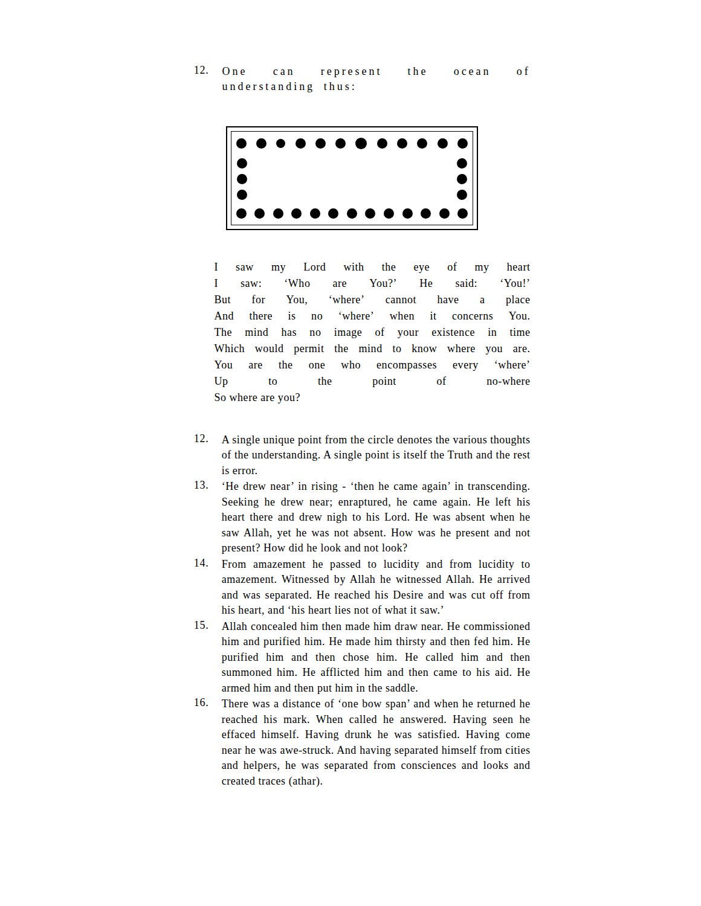12.
One can represent the ocean of understanding thus:
Isaw my Lord with the eye of my heart
Isaw:‘Who are You?’He said:‘You!’
But for You,‘where’cannot have aplace
And there is no‘where’when it concerns You.
The mind has no image of your existence in time
Which would permit the mind to know where you are.
You are the one who encompasses every‘where’
Up to the point of no-where
So where are you?
12.
A single unique point from the circle denotes the various thoughts of the understanding. A single point is itself the Truth and the rest is error.
13.
‘He drew near’ in rising - ‘then he came again’ in transcending. Seeking he drew near; enraptured, he came again. He left his heart there and drew nigh to his Lord. He was absent when he saw Allah, yet he was not absent. How was he present and not present? How did he look and not look?
14.
From amazement he passed to lucidity and from lucidity to amazement. Witnessed by Allah he witnessed Allah. He arrived and was separated. He reached his Desire and was cut off from his heart, and ‘his heart lies not of what it saw.’
15.
Allah concealed him then made him draw near. He commissioned him and purified him. He made him thirsty and then fed him. He purified him and then chose him. He called him and then summoned him. He afflicted him and then came to his aid. He armed him and then put him in the saddle.
16.
There was a distance of ‘one bow span’ and when he returned he reached his mark. When called he answered. Having seen he effaced himself. Having drunk he was satisfied. Having come near he was awe-struck. And having separated himself from cities and helpers, he was separated from consciences and looks and created traces (athar).